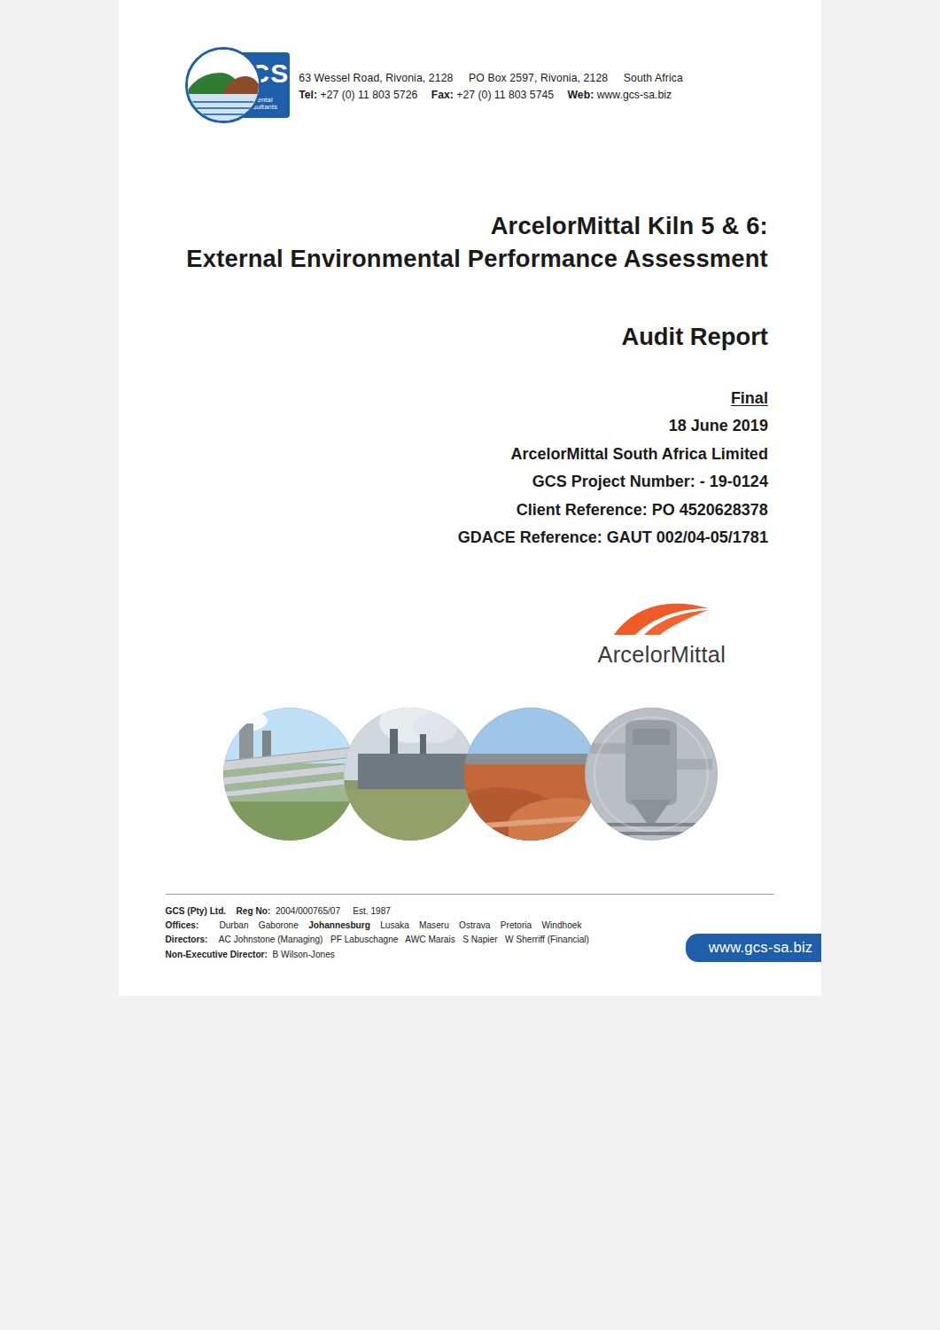GCS
Water & Environmental
Consultants
63 Wessel Road, Rivonia, 2128 PO Box 2597, Rivonia, 2128 South Africa
Tel: +27 (0) 11 803 5726 Fax: +27 (0) 11 803 5745 Web: www.gcs-sa.biz
ArcelorMittal Kiln 5 & 6:
External Environmental Performance Assessment
Audit Report
Final
18 June 2019
ArcelorMittal South Africa Limited
GCS Project Number: - 19-0124
Client Reference: PO 4520628378
GDACE Reference: GAUT 002/04-05/1781
ArcelorMittal
GCS (Pty) Ltd. Reg No: 2004/000765/07 Est. 1987
Offices: Durban Gaborone Johannesburg Lusaka Maseru Ostrava Pretoria Windhoek
Directors: AC Johnstone (Managing) PF Labuschagne AWC Marais S Napier W Sherriff (Financial)
Non-Executive Director: B Wilson-Jones
www.gcs-sa.biz